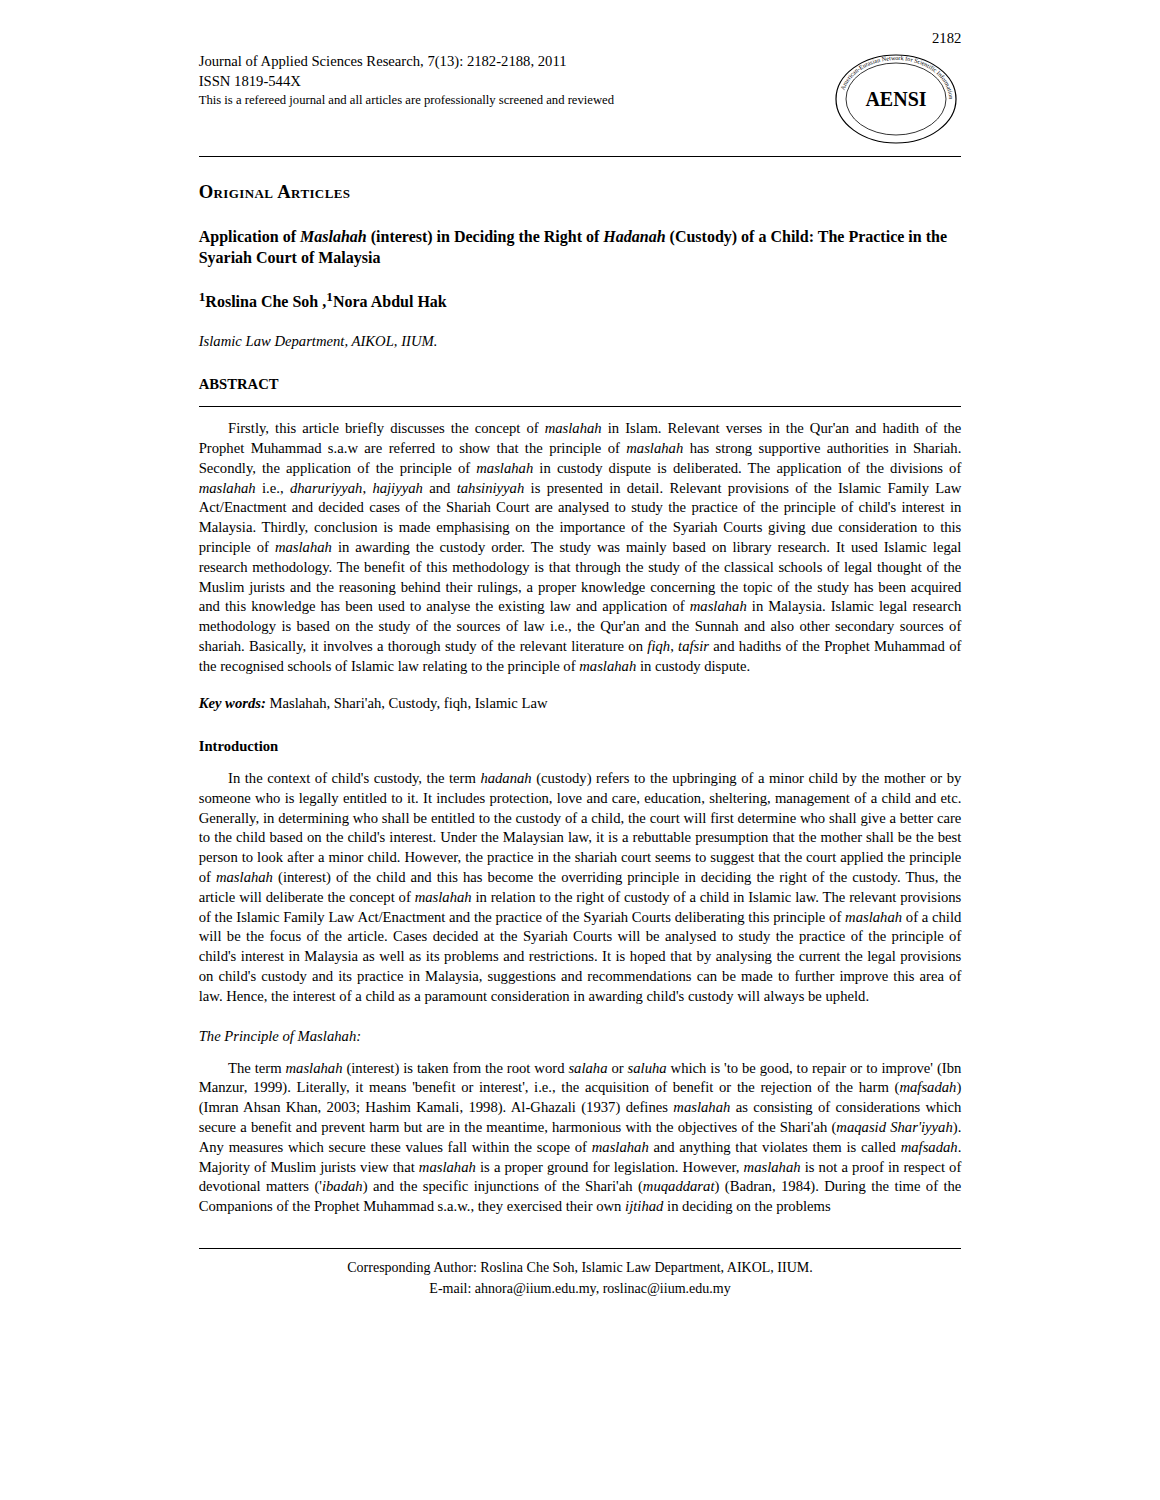2182
Journal of Applied Sciences Research, 7(13): 2182-2188, 2011
ISSN 1819-544X
This is a refereed journal and all articles are professionally screened and reviewed
AENSI American-Eurasian Network for Scientific Information
Original Articles
Application of Maslahah (interest) in Deciding the Right of Hadanah (Custody) of a Child: The Practice in the Syariah Court of Malaysia
1Roslina Che Soh ,1Nora Abdul Hak
Islamic Law Department, AIKOL, IIUM.
ABSTRACT
Firstly, this article briefly discusses the concept of maslahah in Islam. Relevant verses in the Qur'an and hadith of the Prophet Muhammad s.a.w are referred to show that the principle of maslahah has strong supportive authorities in Shariah. Secondly, the application of the principle of maslahah in custody dispute is deliberated. The application of the divisions of maslahah i.e., dharuriyyah, hajiyyah and tahsiniyyah is presented in detail. Relevant provisions of the Islamic Family Law Act/Enactment and decided cases of the Shariah Court are analysed to study the practice of the principle of child's interest in Malaysia. Thirdly, conclusion is made emphasising on the importance of the Syariah Courts giving due consideration to this principle of maslahah in awarding the custody order. The study was mainly based on library research. It used Islamic legal research methodology. The benefit of this methodology is that through the study of the classical schools of legal thought of the Muslim jurists and the reasoning behind their rulings, a proper knowledge concerning the topic of the study has been acquired and this knowledge has been used to analyse the existing law and application of maslahah in Malaysia. Islamic legal research methodology is based on the study of the sources of law i.e., the Qur'an and the Sunnah and also other secondary sources of shariah. Basically, it involves a thorough study of the relevant literature on fiqh, tafsir and hadiths of the Prophet Muhammad of the recognised schools of Islamic law relating to the principle of maslahah in custody dispute.
Key words: Maslahah, Shari'ah, Custody, fiqh, Islamic Law
Introduction
In the context of child's custody, the term hadanah (custody) refers to the upbringing of a minor child by the mother or by someone who is legally entitled to it. It includes protection, love and care, education, sheltering, management of a child and etc. Generally, in determining who shall be entitled to the custody of a child, the court will first determine who shall give a better care to the child based on the child's interest. Under the Malaysian law, it is a rebuttable presumption that the mother shall be the best person to look after a minor child. However, the practice in the shariah court seems to suggest that the court applied the principle of maslahah (interest) of the child and this has become the overriding principle in deciding the right of the custody. Thus, the article will deliberate the concept of maslahah in relation to the right of custody of a child in Islamic law. The relevant provisions of the Islamic Family Law Act/Enactment and the practice of the Syariah Courts deliberating this principle of maslahah of a child will be the focus of the article. Cases decided at the Syariah Courts will be analysed to study the practice of the principle of child's interest in Malaysia as well as its problems and restrictions. It is hoped that by analysing the current the legal provisions on child's custody and its practice in Malaysia, suggestions and recommendations can be made to further improve this area of law. Hence, the interest of a child as a paramount consideration in awarding child's custody will always be upheld.
The Principle of Maslahah:
The term maslahah (interest) is taken from the root word salaha or saluha which is 'to be good, to repair or to improve' (Ibn Manzur, 1999). Literally, it means 'benefit or interest', i.e., the acquisition of benefit or the rejection of the harm (mafsadah) (Imran Ahsan Khan, 2003; Hashim Kamali, 1998). Al-Ghazali (1937) defines maslahah as consisting of considerations which secure a benefit and prevent harm but are in the meantime, harmonious with the objectives of the Shari'ah (maqasid Shar'iyyah). Any measures which secure these values fall within the scope of maslahah and anything that violates them is called mafsadah. Majority of Muslim jurists view that maslahah is a proper ground for legislation. However, maslahah is not a proof in respect of devotional matters ('ibadah) and the specific injunctions of the Shari'ah (muqaddarat) (Badran, 1984). During the time of the Companions of the Prophet Muhammad s.a.w., they exercised their own ijtihad in deciding on the problems
Corresponding Author: Roslina Che Soh, Islamic Law Department, AIKOL, IIUM.
E-mail: ahnora@iium.edu.my, roslinac@iium.edu.my